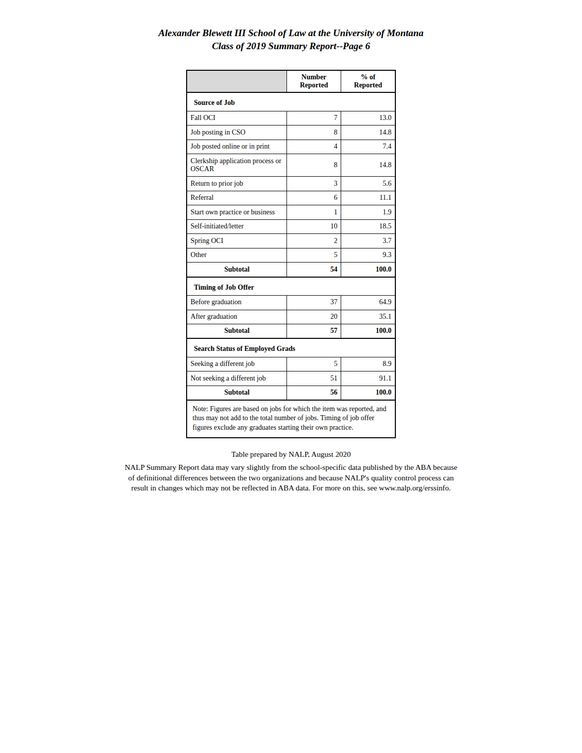Alexander Blewett III School of Law at the University of Montana
Class of 2019 Summary Report--Page 6
| | Number Reported | % of Reported |
| --- | --- | --- |
| Source of Job |
| Fall OCI | 7 | 13.0 |
| Job posting in CSO | 8 | 14.8 |
| Job posted online or in print | 4 | 7.4 |
| Clerkship application process or OSCAR | 8 | 14.8 |
| Return to prior job | 3 | 5.6 |
| Referral | 6 | 11.1 |
| Start own practice or business | 1 | 1.9 |
| Self-initiated/letter | 10 | 18.5 |
| Spring OCI | 2 | 3.7 |
| Other | 5 | 9.3 |
| Subtotal | 54 | 100.0 |
| Timing of Job Offer |
| Before graduation | 37 | 64.9 |
| After graduation | 20 | 35.1 |
| Subtotal | 57 | 100.0 |
| Search Status of Employed Grads |
| Seeking a different job | 5 | 8.9 |
| Not seeking a different job | 51 | 91.1 |
| Subtotal | 56 | 100.0 |
| Note: Figures are based on jobs for which the item was reported, and thus may not add to the total number of jobs. Timing of job offer figures exclude any graduates starting their own practice. |
Table prepared by NALP, August 2020
NALP Summary Report data may vary slightly from the school-specific data published by the ABA because of definitional differences between the two organizations and because NALP's quality control process can result in changes which may not be reflected in ABA data. For more on this, see www.nalp.org/erssinfo.